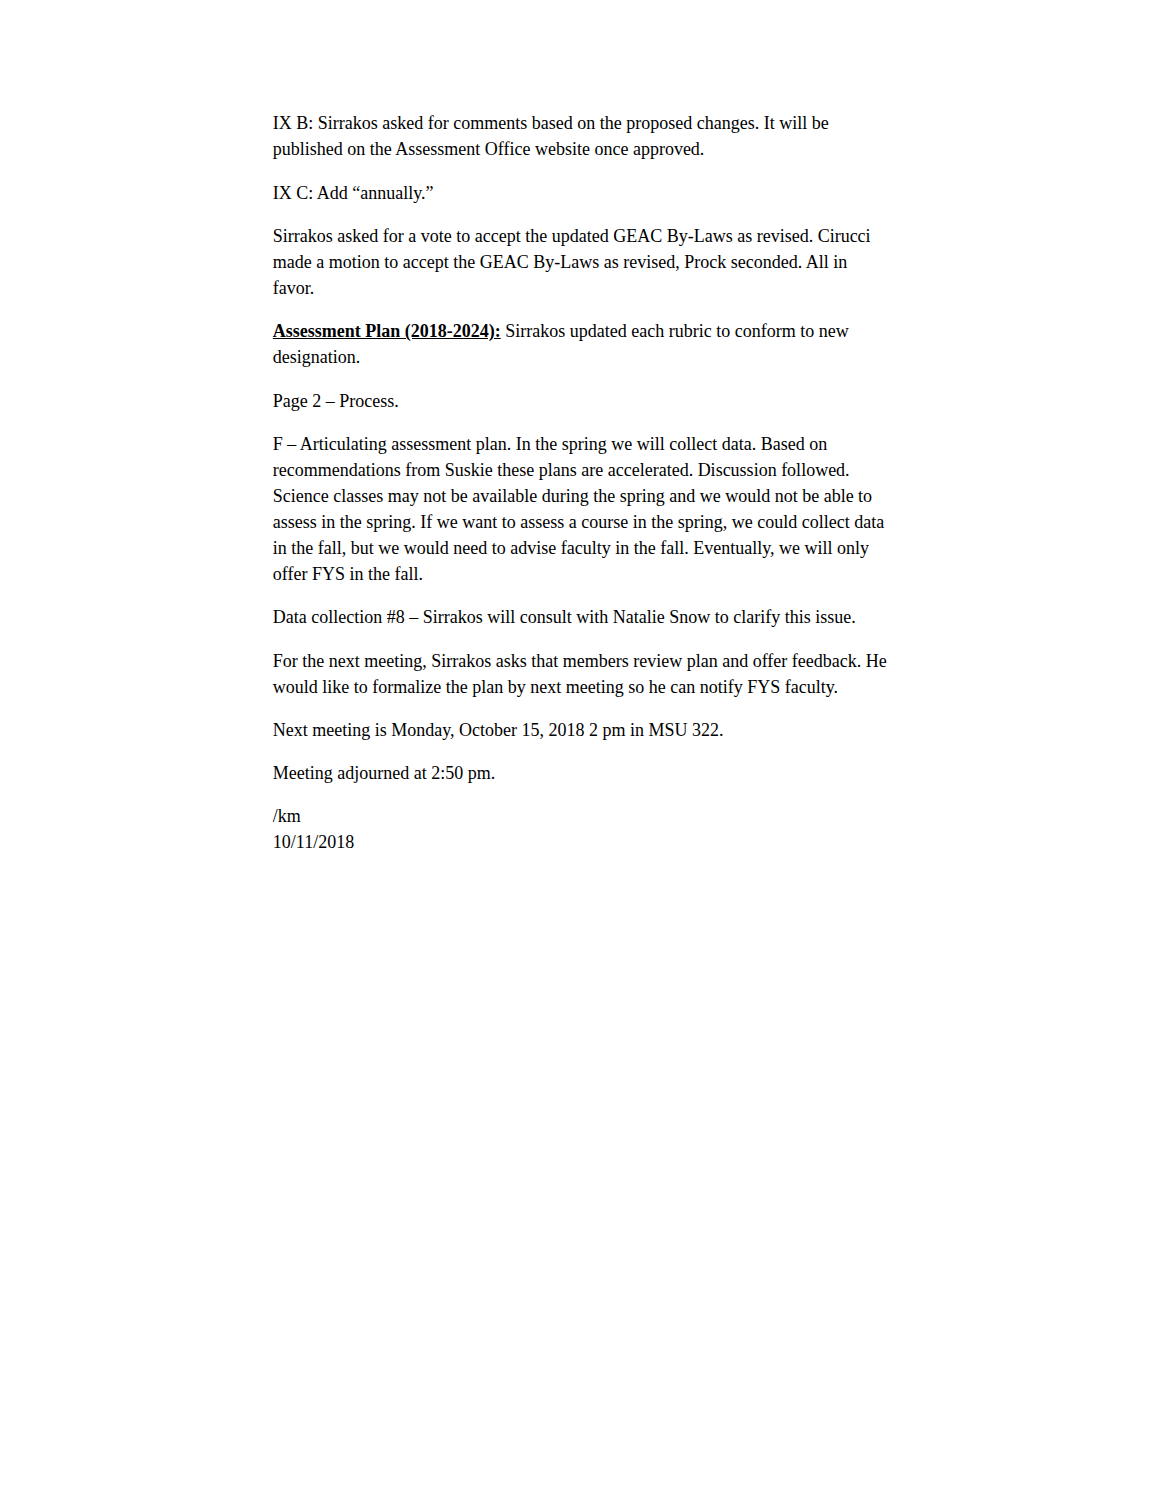IX B: Sirrakos asked for comments based on the proposed changes. It will be published on the Assessment Office website once approved.
IX C: Add “annually.”
Sirrakos asked for a vote to accept the updated GEAC By-Laws as revised. Cirucci made a motion to accept the GEAC By-Laws as revised, Prock seconded. All in favor.
Assessment Plan (2018-2024): Sirrakos updated each rubric to conform to new designation.
Page 2 – Process.
F – Articulating assessment plan. In the spring we will collect data. Based on recommendations from Suskie these plans are accelerated. Discussion followed. Science classes may not be available during the spring and we would not be able to assess in the spring. If we want to assess a course in the spring, we could collect data in the fall, but we would need to advise faculty in the fall. Eventually, we will only offer FYS in the fall.
Data collection #8 – Sirrakos will consult with Natalie Snow to clarify this issue.
For the next meeting, Sirrakos asks that members review plan and offer feedback. He would like to formalize the plan by next meeting so he can notify FYS faculty.
Next meeting is Monday, October 15, 2018 2 pm in MSU 322.
Meeting adjourned at 2:50 pm.
/km
10/11/2018